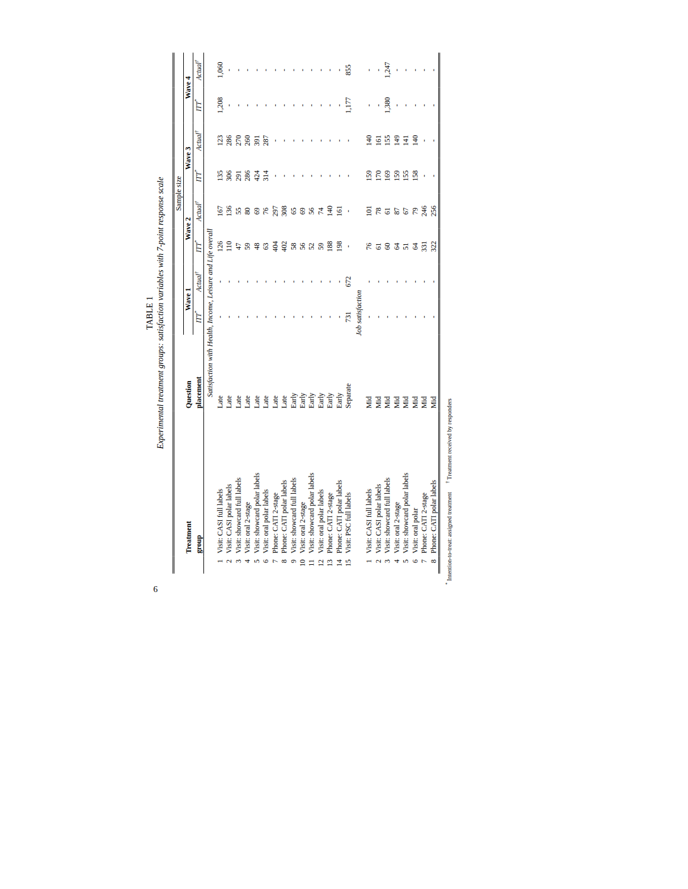TABLE 1
Experimental treatment groups: satisfaction variables with 7-point response scale
| | | | Sample size |
| --- | --- | --- | --- |
| | Treatment | Question | Wave 1 | Wave 2 | Wave 3 | Wave 4 |
| | group | placement | ITT * | Actual † | ITT * | Actual † | ITT * | Actual † | ITT * | Actual † |
| Satisfaction with Health, Income, Leisure and Life overall |
| 1 | Visit: CASI full labels | Late | - | - | 126 | 167 | 135 | 123 | 1,208 | 1,060 |
| 2 | Visit: CASI polar labels | Late | - | - | 110 | 136 | 306 | 286 | - | - |
| 3 | Visit: showcard full labels | Late | - | - | 47 | 55 | 291 | 270 | - | - |
| 4 | Visit: oral 2-stage | Late | - | - | 59 | 80 | 286 | 260 | - | - |
| 5 | Visit: showcard polar labels | Late | - | - | 48 | 69 | 424 | 391 | - | - |
| 6 | Visit: oral polar labels | Late | - | - | 63 | 76 | 314 | 287 | - | - |
| 7 | Phone: CATI 2-stage | Late | - | - | 404 | 297 | - | - | - | - |
| 8 | Phone: CATI polar labels | Late | - | - | 402 | 308 | - | - | - | - |
| 9 | Visit: showcard full labels | Early | - | - | 58 | 65 | - | - | - | - |
| 10 | Visit: oral 2-stage | Early | - | - | 56 | 69 | - | - | - | - |
| 11 | Visit: showcard polar labels | Early | - | - | 52 | 56 | - | - | - | - |
| 12 | Visit: oral polar labels | Early | - | - | 59 | 74 | - | - | - | - |
| 13 | Phone: CATI 2-stage | Early | - | - | 188 | 140 | - | - | - | - |
| 14 | Phone: CATI polar labels | Early | - | - | 198 | 161 | - | - | - | - |
| 15 | Visit: PSC full labels | Separate | 731 | 672 | - | - | - | - | 1,177 | 855 |
| Job satisfaction |
| 1 | Visit: CASI full labels | Mid | - | - | 76 | 101 | 159 | 140 | - | - |
| 2 | Visit: CASI polar labels | Mid | - | - | 61 | 78 | 170 | 161 | - | - |
| 3 | Visit: showcard full labels | Mid | - | - | 60 | 61 | 169 | 155 | 1,380 | 1,247 |
| 4 | Visit: oral 2-stage | Mid | - | - | 64 | 87 | 159 | 149 | - | - |
| 5 | Visit: showcard polar labels | Mid | - | - | 51 | 67 | 155 | 141 | - | - |
| 6 | Visit: oral polar | Mid | - | - | 64 | 79 | 158 | 140 | - | - |
| 7 | Phone: CATI 2-stage | Mid | - | - | 331 | 246 | - | - | - | - |
| 8 | Phone: CATI polar labels | Mid | - | - | 322 | 256 | - | - | - | - |
* Intention-to-treat: assigned treatment † Treatment received by responders
6